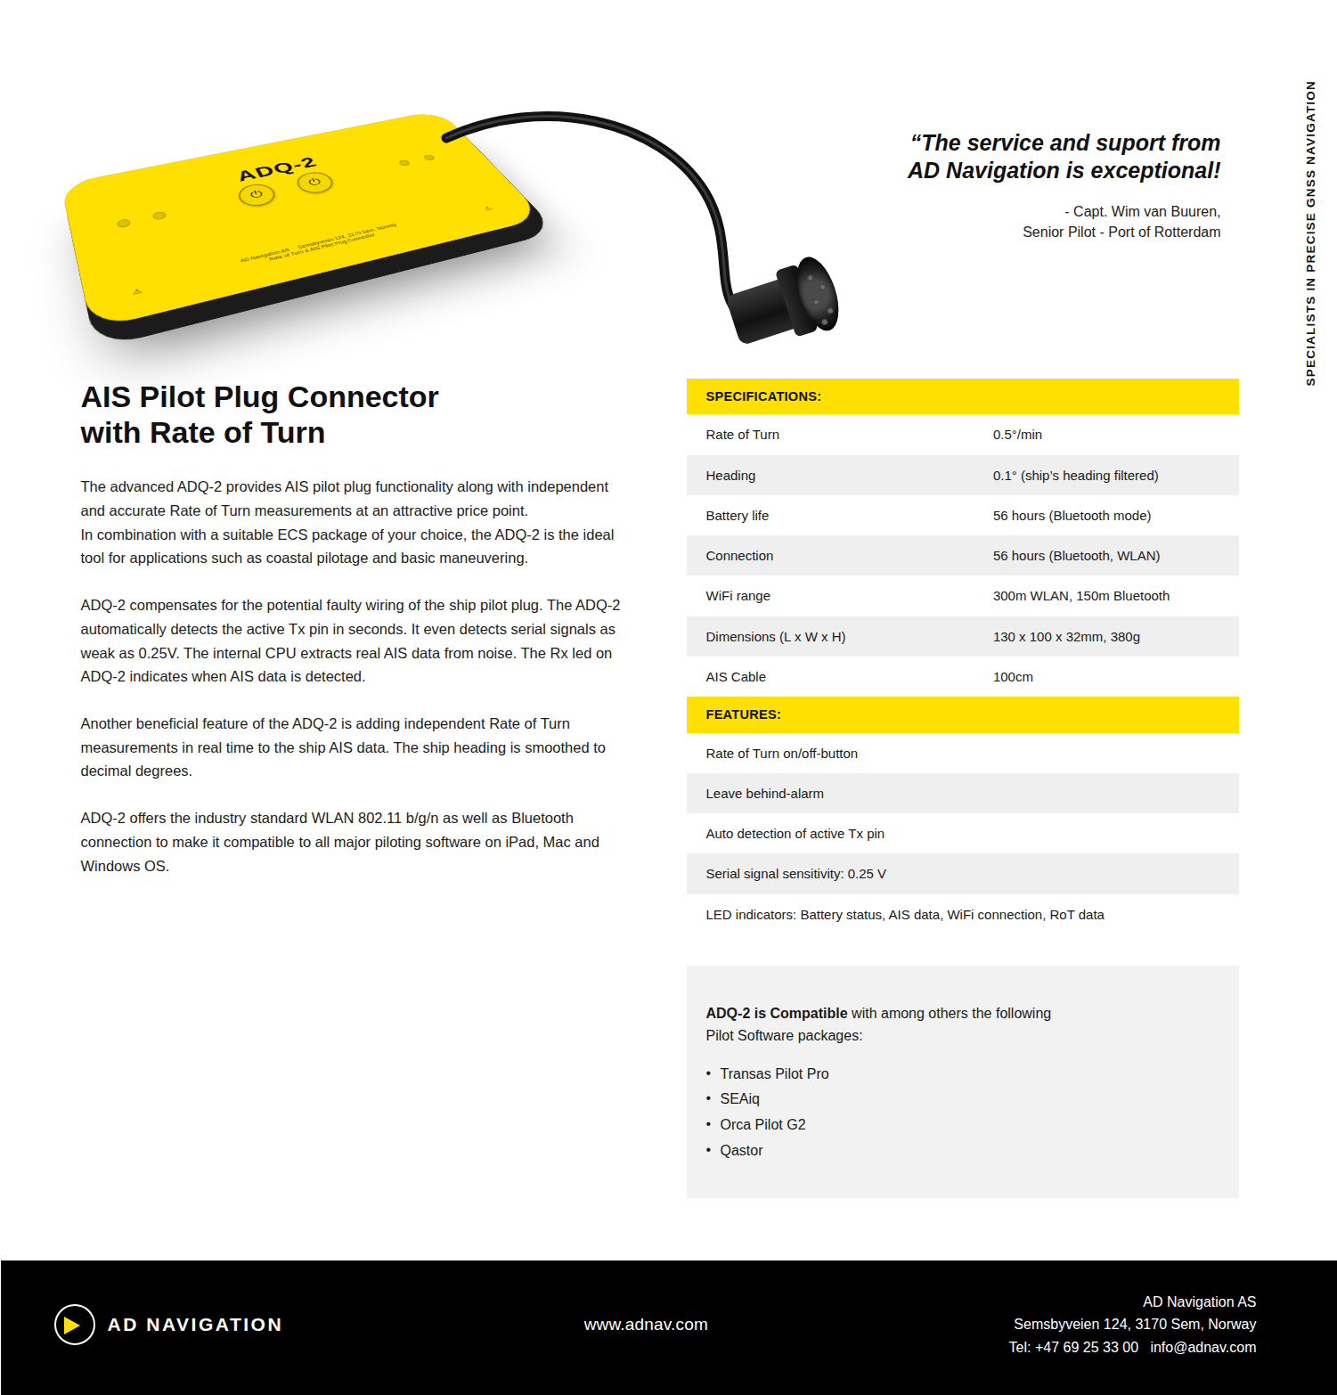SPECIALISTS IN PRECISE GNSS NAVIGATION
ADQ-2
⏻ ⏻
AD Navigation AS · Semsbyveien 124, 3170 Sem, Norway
Rate of Turn & AIS Pilot Plug Connector
⚠⚠
“The service and suport from
AD Navigation is exceptional!
- Capt. Wim van Buuren, Senior Pilot - Port of Rotterdam
AIS Pilot Plug Connector
with Rate of Turn
The advanced ADQ-2 provides AIS pilot plug functionality along with independent and accurate Rate of Turn measurements at an attractive price point.
In combination with a suitable ECS package of your choice, the ADQ-2 is the ideal tool for applications such as coastal pilotage and basic maneuvering.
ADQ-2 compensates for the potential faulty wiring of the ship pilot plug. The ADQ-2 automatically detects the active Tx pin in seconds. It even detects serial signals as weak as 0.25V. The internal CPU extracts real AIS data from noise. The Rx led on ADQ-2 indicates when AIS data is detected.
Another beneficial feature of the ADQ-2 is adding independent Rate of Turn measurements in real time to the ship AIS data. The ship heading is smoothed to decimal degrees.
ADQ-2 offers the industry standard WLAN 802.11 b/g/n as well as Bluetooth connection to make it compatible to all major piloting software on iPad, Mac and
Windows OS.
SPECIFICATIONS:
| Rate of Turn | 0.5°/min |
| Heading | 0.1° (ship’s heading filtered) |
| Battery life | 56 hours (Bluetooth mode) |
| Connection | 56 hours (Bluetooth, WLAN) |
| WiFi range | 300m WLAN, 150m Bluetooth |
| Dimensions (L x W x H) | 130 x 100 x 32mm, 380g |
| AIS Cable | 100cm |
FEATURES:
Rate of Turn on/off-button
Leave behind-alarm
Auto detection of active Tx pin
Serial signal sensitivity: 0.25 V
LED indicators: Battery status, AIS data, WiFi connection, RoT data
ADQ-2 is Compatible with among others the following
Pilot Software packages:
Transas Pilot Pro
SEAiq
Orca Pilot G2
Qastor
AD NAVIGATION
www.adnav.com
AD Navigation AS
Semsbyveien 124, 3170 Sem, Norway
Tel: +47 69 25 33 00 info@adnav.com